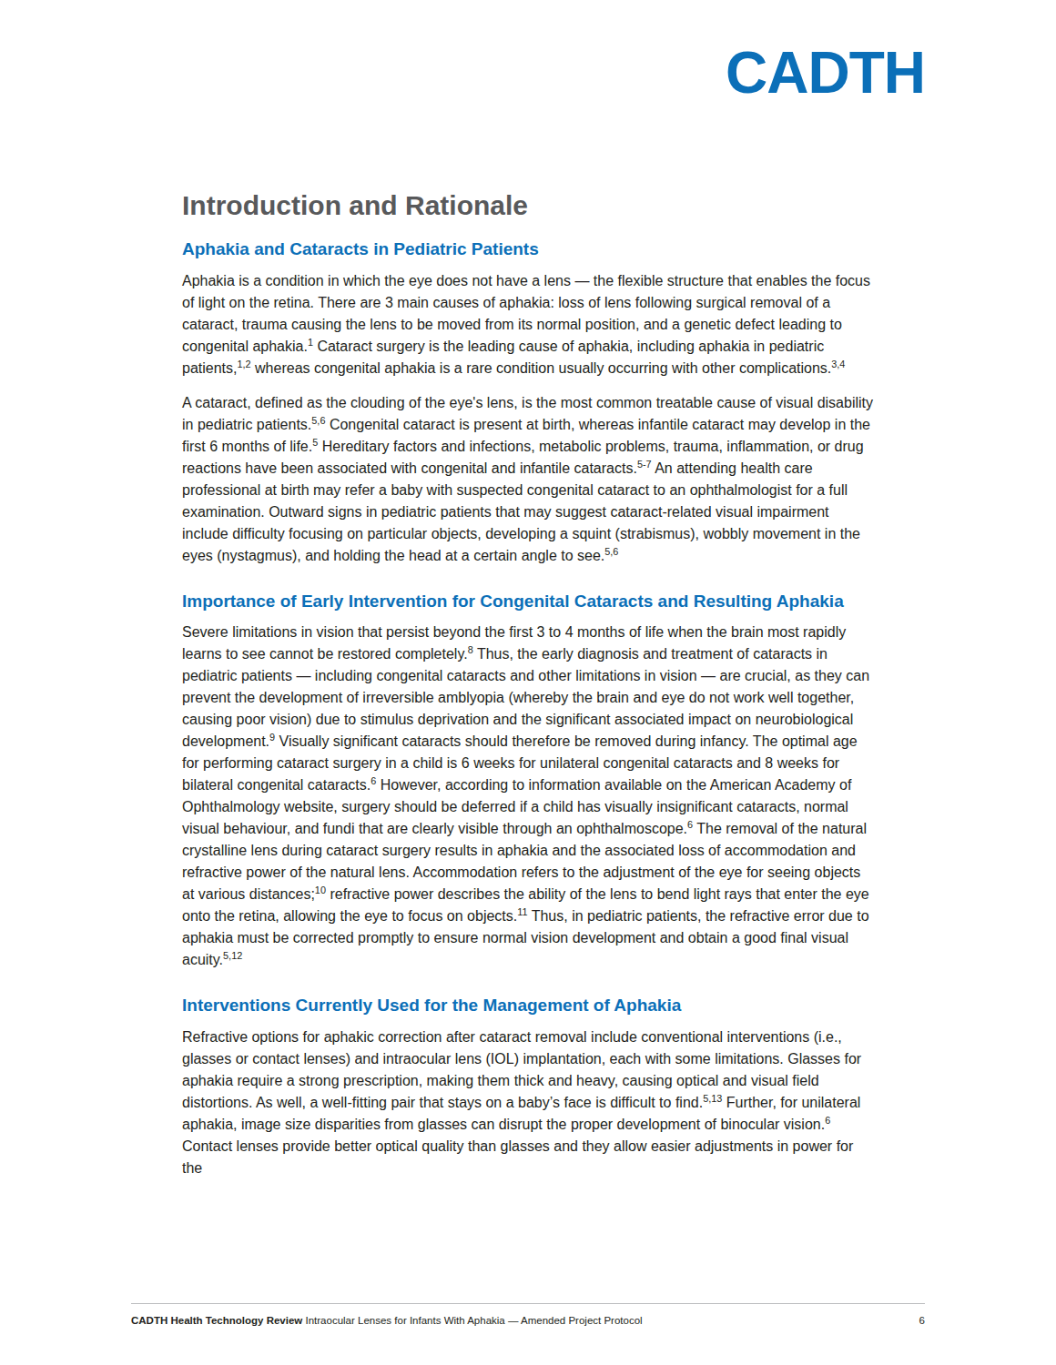CADTH
Introduction and Rationale
Aphakia and Cataracts in Pediatric Patients
Aphakia is a condition in which the eye does not have a lens — the flexible structure that enables the focus of light on the retina. There are 3 main causes of aphakia: loss of lens following surgical removal of a cataract, trauma causing the lens to be moved from its normal position, and a genetic defect leading to congenital aphakia.1 Cataract surgery is the leading cause of aphakia, including aphakia in pediatric patients,1,2 whereas congenital aphakia is a rare condition usually occurring with other complications.3,4
A cataract, defined as the clouding of the eye's lens, is the most common treatable cause of visual disability in pediatric patients.5,6 Congenital cataract is present at birth, whereas infantile cataract may develop in the first 6 months of life.5 Hereditary factors and infections, metabolic problems, trauma, inflammation, or drug reactions have been associated with congenital and infantile cataracts.5-7 An attending health care professional at birth may refer a baby with suspected congenital cataract to an ophthalmologist for a full examination. Outward signs in pediatric patients that may suggest cataract-related visual impairment include difficulty focusing on particular objects, developing a squint (strabismus), wobbly movement in the eyes (nystagmus), and holding the head at a certain angle to see.5,6
Importance of Early Intervention for Congenital Cataracts and Resulting Aphakia
Severe limitations in vision that persist beyond the first 3 to 4 months of life when the brain most rapidly learns to see cannot be restored completely.8 Thus, the early diagnosis and treatment of cataracts in pediatric patients — including congenital cataracts and other limitations in vision — are crucial, as they can prevent the development of irreversible amblyopia (whereby the brain and eye do not work well together, causing poor vision) due to stimulus deprivation and the significant associated impact on neurobiological development.9 Visually significant cataracts should therefore be removed during infancy. The optimal age for performing cataract surgery in a child is 6 weeks for unilateral congenital cataracts and 8 weeks for bilateral congenital cataracts.6 However, according to information available on the American Academy of Ophthalmology website, surgery should be deferred if a child has visually insignificant cataracts, normal visual behaviour, and fundi that are clearly visible through an ophthalmoscope.6 The removal of the natural crystalline lens during cataract surgery results in aphakia and the associated loss of accommodation and refractive power of the natural lens. Accommodation refers to the adjustment of the eye for seeing objects at various distances;10 refractive power describes the ability of the lens to bend light rays that enter the eye onto the retina, allowing the eye to focus on objects.11 Thus, in pediatric patients, the refractive error due to aphakia must be corrected promptly to ensure normal vision development and obtain a good final visual acuity.5,12
Interventions Currently Used for the Management of Aphakia
Refractive options for aphakic correction after cataract removal include conventional interventions (i.e., glasses or contact lenses) and intraocular lens (IOL) implantation, each with some limitations. Glasses for aphakia require a strong prescription, making them thick and heavy, causing optical and visual field distortions. As well, a well-fitting pair that stays on a baby’s face is difficult to find.5,13 Further, for unilateral aphakia, image size disparities from glasses can disrupt the proper development of binocular vision.6 Contact lenses provide better optical quality than glasses and they allow easier adjustments in power for the
CADTH Health Technology Review Intraocular Lenses for Infants With Aphakia — Amended Project Protocol
6